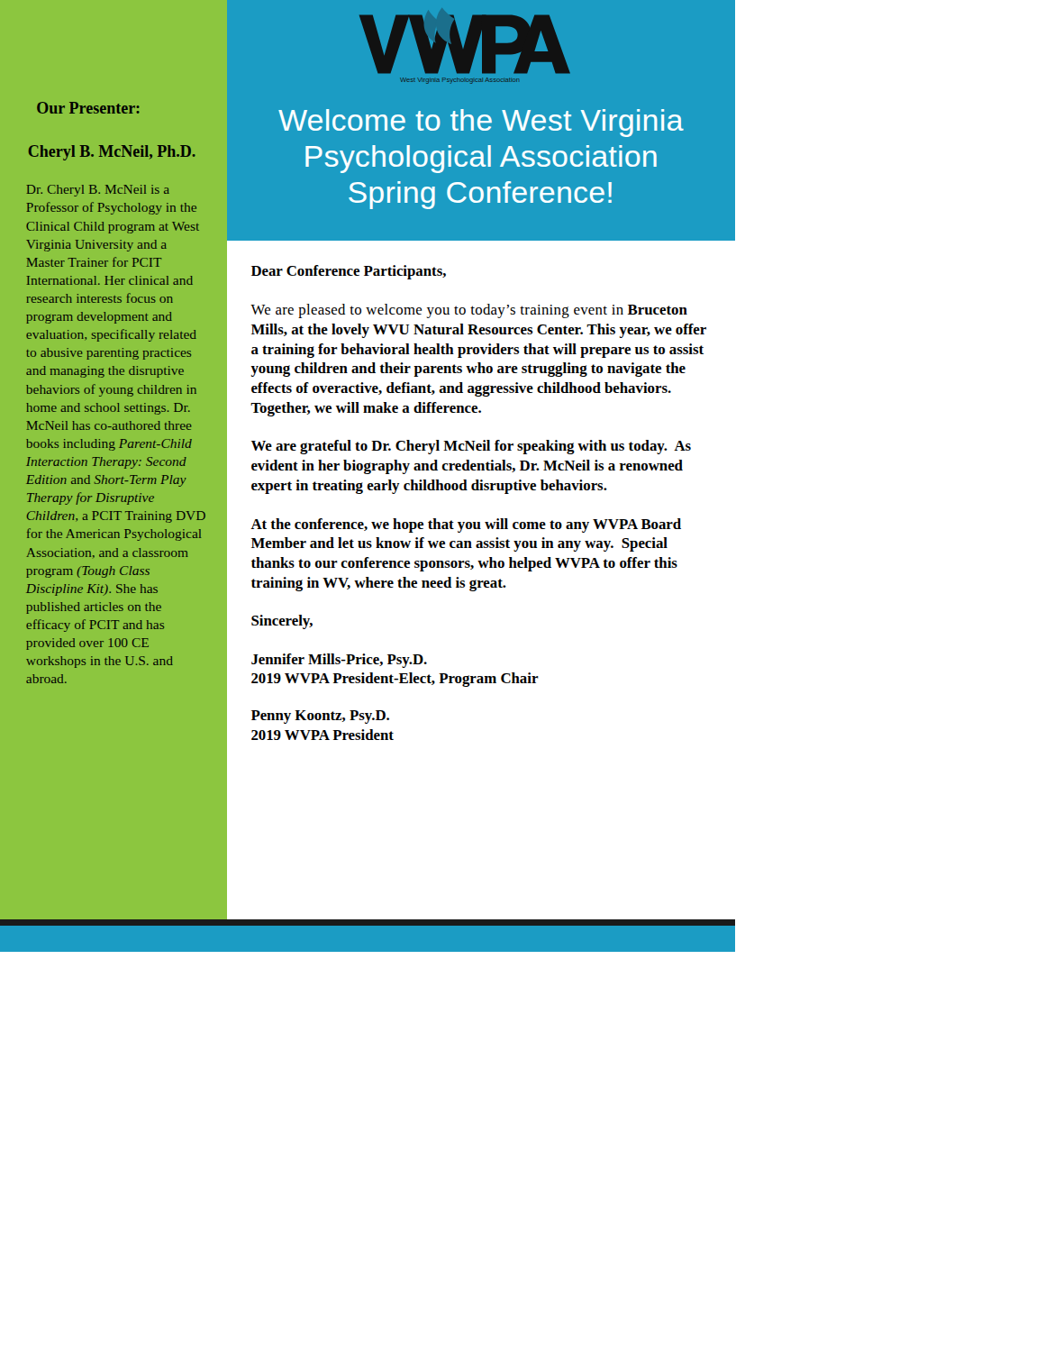Our Presenter:
Cheryl B. McNeil, Ph.D.
Dr. Cheryl B. McNeil is a Professor of Psychology in the Clinical Child program at West Virginia University and a Master Trainer for PCIT International. Her clinical and research interests focus on program development and evaluation, specifically related to abusive parenting practices and managing the disruptive behaviors of young children in home and school settings. Dr. McNeil has co-authored three books including Parent-Child Interaction Therapy: Second Edition and Short-Term Play Therapy for Disruptive Children, a PCIT Training DVD for the American Psychological Association, and a classroom program (Tough Class Discipline Kit). She has published articles on the efficacy of PCIT and has provided over 100 CE workshops in the U.S. and abroad.
Welcome to the West Virginia Psychological Association
Spring Conference!
Dear Conference Participants,
We are pleased to welcome you to today’s training event in Bruceton Mills, at the lovely WVU Natural Resources Center. This year, we offer a training for behavioral health providers that will prepare us to assist young children and their parents who are struggling to navigate the effects of overactive, defiant, and aggressive childhood behaviors. Together, we will make a difference.
We are grateful to Dr. Cheryl McNeil for speaking with us today. As evident in her biography and credentials, Dr. McNeil is a renowned expert in treating early childhood disruptive behaviors.
At the conference, we hope that you will come to any WVPA Board Member and let us know if we can assist you in any way. Special thanks to our conference sponsors, who helped WVPA to offer this training in WV, where the need is great.
Sincerely,
Jennifer Mills-Price, Psy.D.
2019 WVPA President-Elect, Program Chair
Penny Koontz, Psy.D.
2019 WVPA President